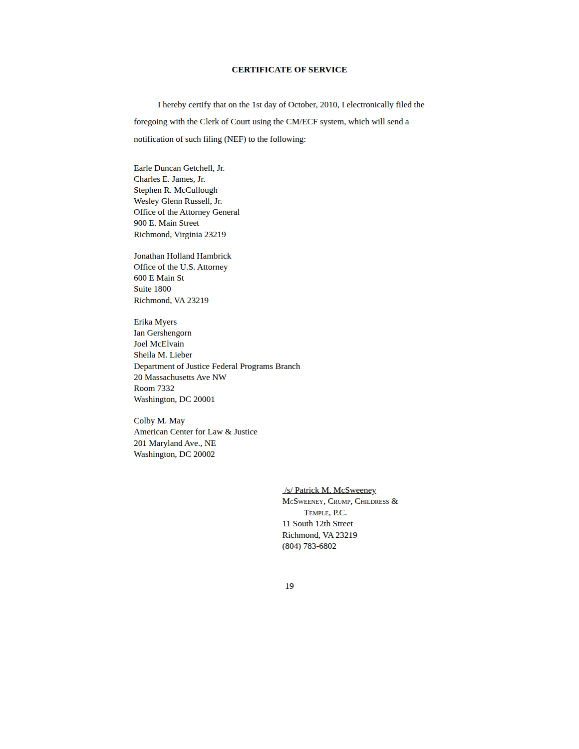Certificate of Service
I hereby certify that on the 1st day of October, 2010, I electronically filed the foregoing with the Clerk of Court using the CM/ECF system, which will send a notification of such filing (NEF) to the following:
Earle Duncan Getchell, Jr.
Charles E. James, Jr.
Stephen R. McCullough
Wesley Glenn Russell, Jr.
Office of the Attorney General
900 E. Main Street
Richmond, Virginia 23219
Jonathan Holland Hambrick
Office of the U.S. Attorney
600 E Main St
Suite 1800
Richmond, VA 23219
Erika Myers
Ian Gershengorn
Joel McElvain
Sheila M. Lieber
Department of Justice Federal Programs Branch
20 Massachusetts Ave NW
Room 7332
Washington, DC 20001
Colby M. May
American Center for Law & Justice
201 Maryland Ave., NE
Washington, DC 20002
/s/ Patrick M. McSweeney
Mc Sweeney, Crump, Childress & Temple, P.C. 11 South 12th Street
Richmond, VA 23219
(804) 783-6802
19